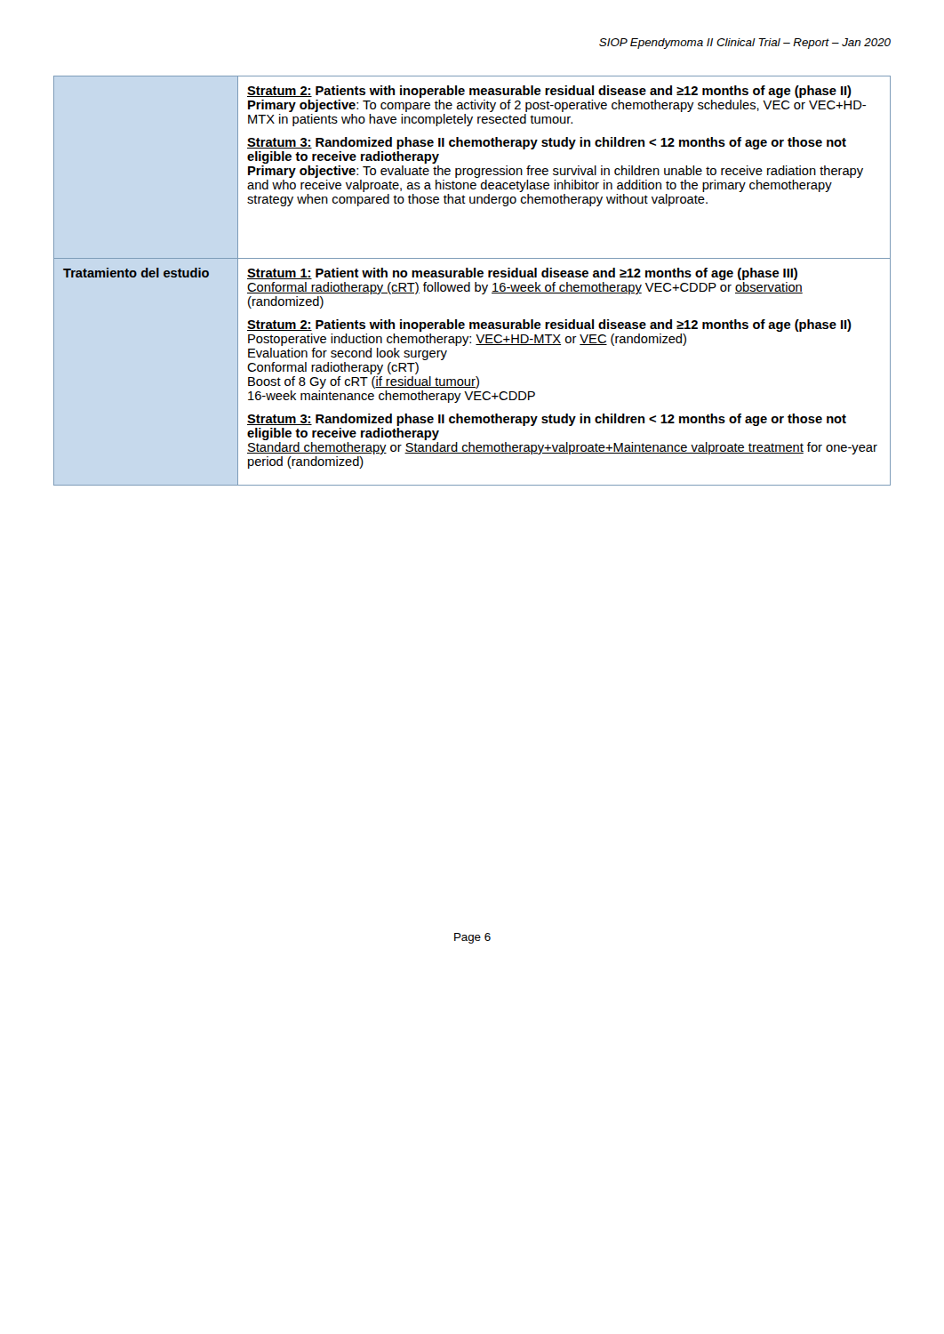SIOP Ependymoma II Clinical Trial – Report – Jan 2020
| | Stratum 2: Patients with inoperable measurable residual disease and ≥12 months of age (phase II) Primary objective : To compare the activity of 2 post-operative chemotherapy schedules, VEC or VEC+HD-MTX in patients who have incompletely resected tumour. Stratum 3: Randomized phase II chemotherapy study in children < 12 months of age or those not eligible to receive radiotherapy Primary objective : To evaluate the progression free survival in children unable to receive radiation therapy and who receive valproate, as a histone deacetylase inhibitor in addition to the primary chemotherapy strategy when compared to those that undergo chemotherapy without valproate. |
| Tratamiento del estudio | Stratum 1: Patient with no measurable residual disease and ≥12 months of age (phase III) Conformal radiotherapy (cRT) followed by 16-week of chemotherapy VEC+CDDP or observation (randomized) Stratum 2: Patients with inoperable measurable residual disease and ≥12 months of age (phase II) Postoperative induction chemotherapy: VEC+HD-MTX or VEC (randomized) Evaluation for second look surgery Conformal radiotherapy (cRT) Boost of 8 Gy of cRT ( if residual tumour ) 16-week maintenance chemotherapy VEC+CDDP Stratum 3: Randomized phase II chemotherapy study in children < 12 months of age or those not eligible to receive radiotherapy Standard chemotherapy or Standard chemotherapy+valproate+Maintenance valproate treatment for one-year period (randomized) |
Page 6